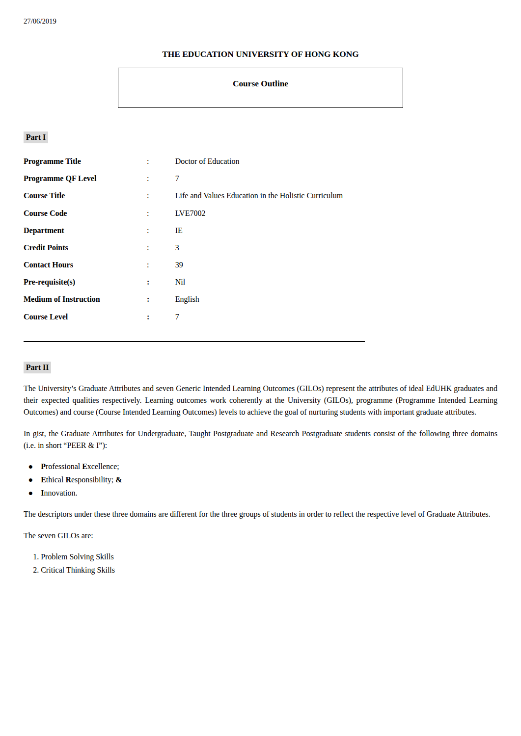27/06/2019
THE EDUCATION UNIVERSITY OF HONG KONG
Course Outline
Part I
| Programme Title | : | Doctor of Education |
| Programme QF Level | : | 7 |
| Course Title | : | Life and Values Education in the Holistic Curriculum |
| Course Code | : | LVE7002 |
| Department | : | IE |
| Credit Points | : | 3 |
| Contact Hours | : | 39 |
| Pre-requisite(s) | : | Nil |
| Medium of Instruction | : | English |
| Course Level | : | 7 |
Part II
The University’s Graduate Attributes and seven Generic Intended Learning Outcomes (GILOs) represent the attributes of ideal EdUHK graduates and their expected qualities respectively. Learning outcomes work coherently at the University (GILOs), programme (Programme Intended Learning Outcomes) and course (Course Intended Learning Outcomes) levels to achieve the goal of nurturing students with important graduate attributes.
In gist, the Graduate Attributes for Undergraduate, Taught Postgraduate and Research Postgraduate students consist of the following three domains (i.e. in short “PEER & I”):
Professional Excellence;
Ethical Responsibility; &
Innovation.
The descriptors under these three domains are different for the three groups of students in order to reflect the respective level of Graduate Attributes.
The seven GILOs are:
Problem Solving Skills
Critical Thinking Skills